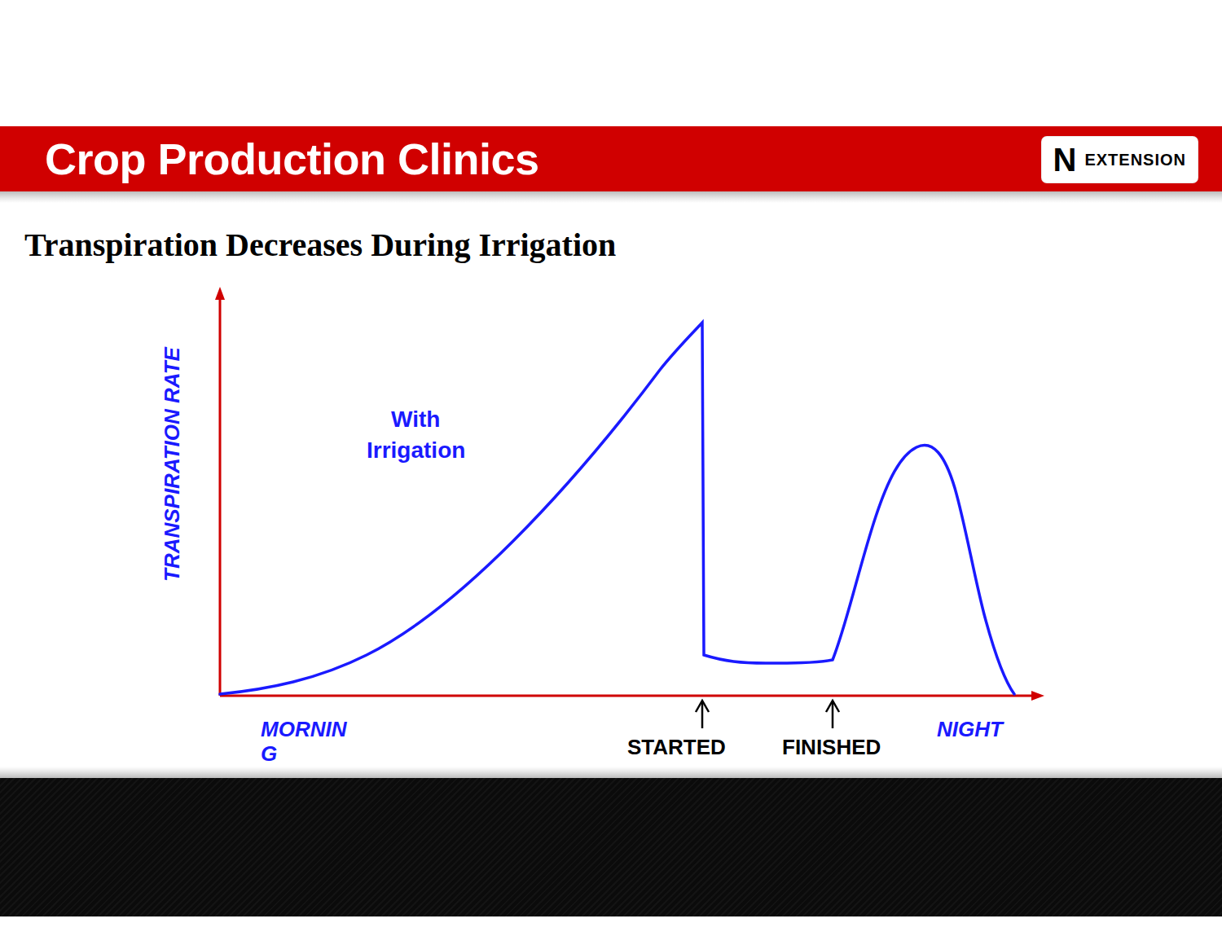Crop Production Clinics
N EXTENSION
Transpiration Decreases During Irrigation
TRANSPIRATION RATE With Irrigation MORNIN G STARTED FINISHED NIGHT IRRIGATION